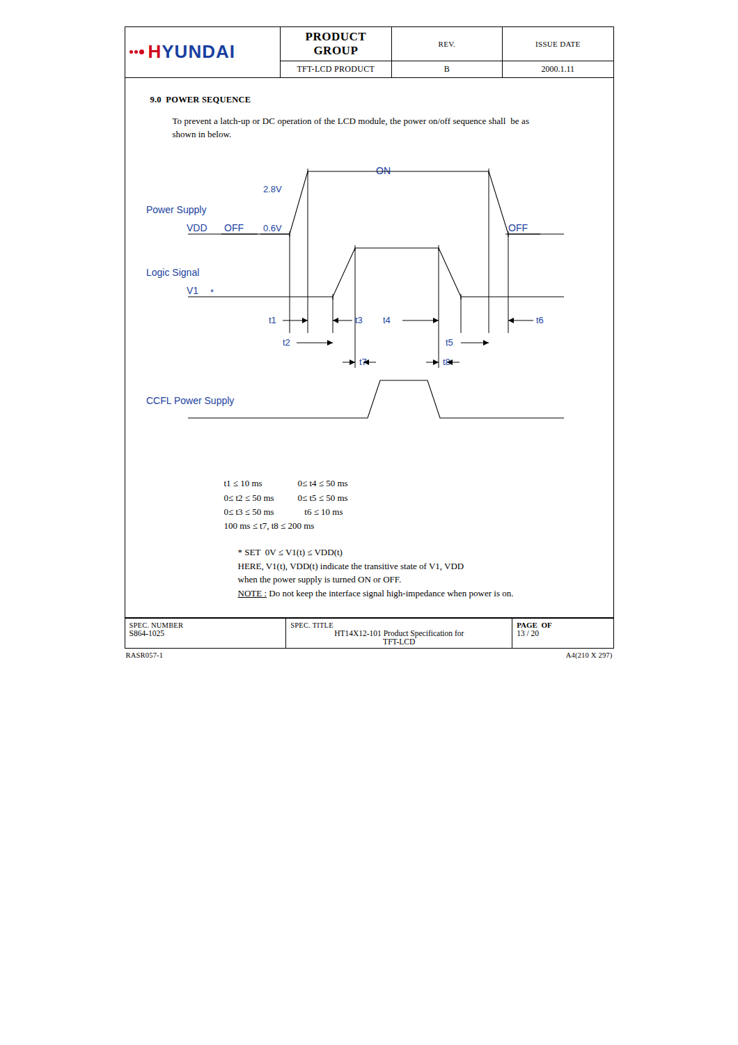| H YUNDAI | PRODUCT GROUP | REV. | ISSUE DATE |
| TFT-LCD PRODUCT | B | 2000.1.11 |
9.0 POWER SEQUENCE
To prevent a latch-up or DC operation of the LCD module, the power on/off sequence shall be as shown in below.
ON 2.8V Power Supply VDD OFF 0.6V OFF Logic Signal V1 * t1 t2 t3 t4 t5 t6 t7 t8 CCFL Power Supply
| t1 ≤ 10 ms | 0≤ t4 ≤ 50 ms |
| 0≤ t2 ≤ 50 ms | 0≤ t5 ≤ 50 ms |
| 0≤ t3 ≤ 50 ms | t6 ≤ 10 ms |
| 100 ms ≤ t7, t8 ≤ 200 ms |
* SET 0V ≤ V1(t) ≤ VDD(t)
HERE, V1(t), VDD(t) indicate the transitive state of V1, VDD
when the power supply is turned ON or OFF.
NOTE : Do not keep the interface signal high-impedance when power is on.
| SPEC. NUMBER S864-1025 | SPEC. TITLE HT14X12-101 Product Specification for TFT-LCD | PAGE OF 13 / 20 |
RASR057-1 A4(210 X 297)